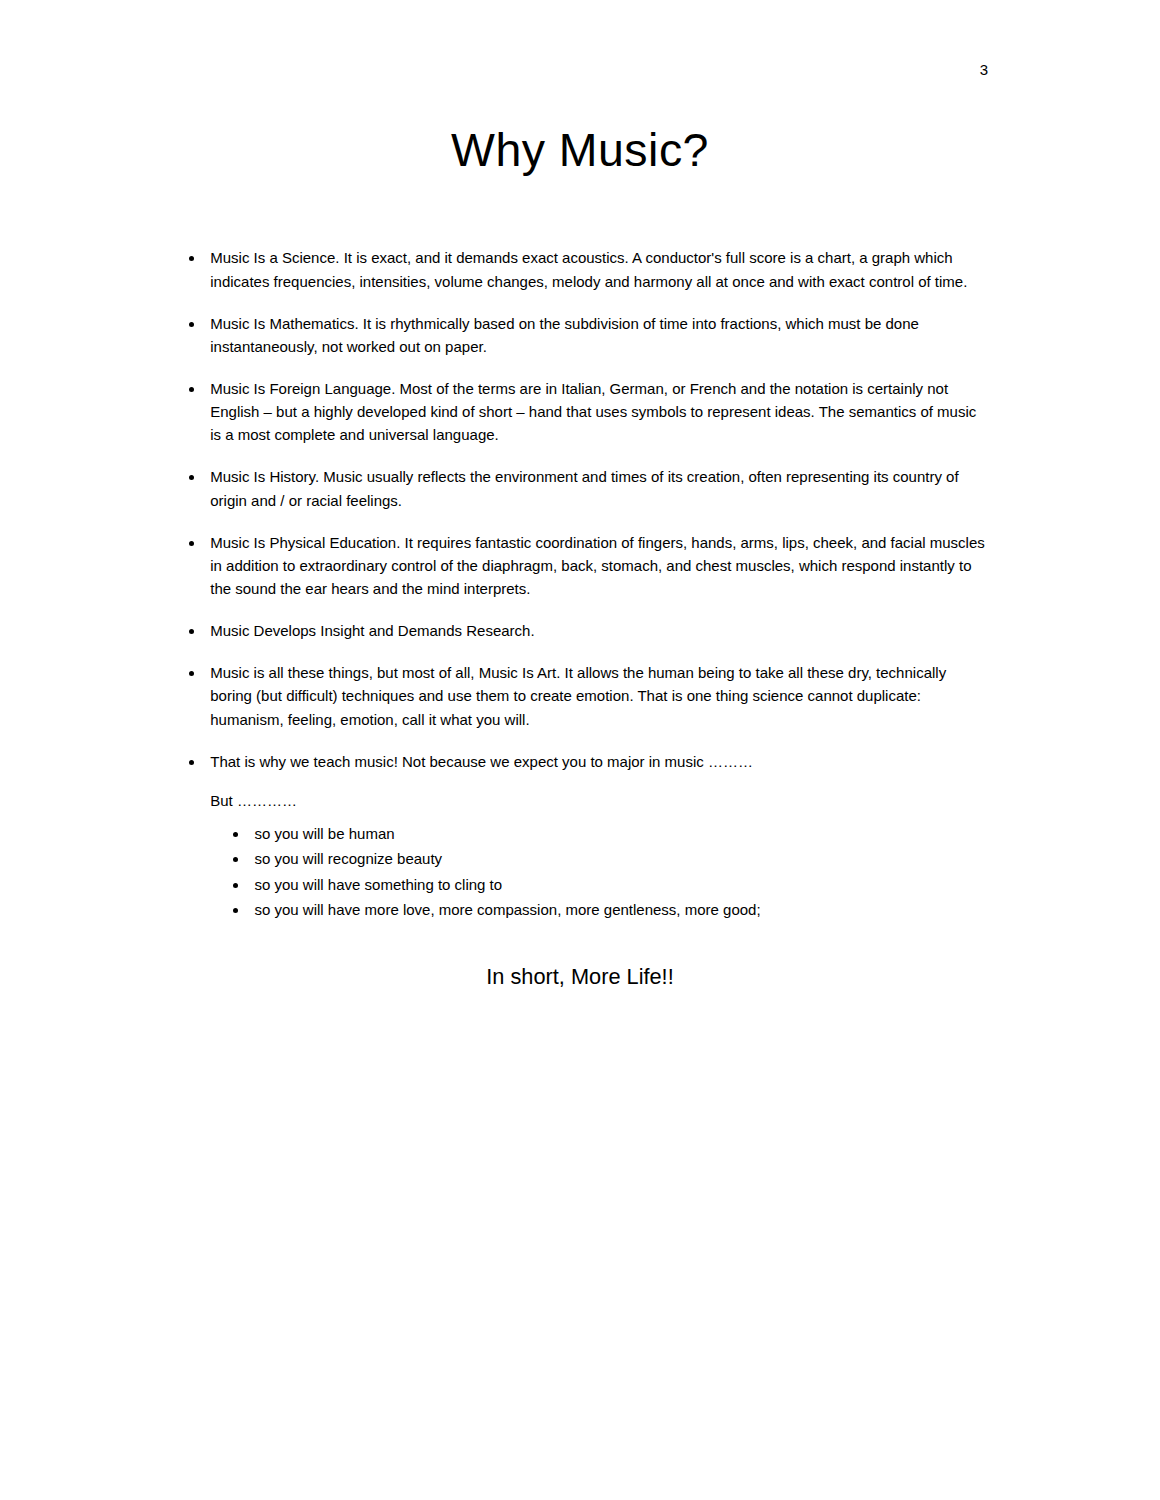3
Why Music?
Music Is a Science. It is exact, and it demands exact acoustics. A conductor's full score is a chart, a graph which indicates frequencies, intensities, volume changes, melody and harmony all at once and with exact control of time.
Music Is Mathematics. It is rhythmically based on the subdivision of time into fractions, which must be done instantaneously, not worked out on paper.
Music Is Foreign Language. Most of the terms are in Italian, German, or French and the notation is certainly not English – but a highly developed kind of short – hand that uses symbols to represent ideas. The semantics of music is a most complete and universal language.
Music Is History. Music usually reflects the environment and times of its creation, often representing its country of origin and / or racial feelings.
Music Is Physical Education. It requires fantastic coordination of fingers, hands, arms, lips, cheek, and facial muscles in addition to extraordinary control of the diaphragm, back, stomach, and chest muscles, which respond instantly to the sound the ear hears and the mind interprets.
Music Develops Insight and Demands Research.
Music is all these things, but most of all, Music Is Art. It allows the human being to take all these dry, technically boring (but difficult) techniques and use them to create emotion. That is one thing science cannot duplicate: humanism, feeling, emotion, call it what you will.
That is why we teach music! Not because we expect you to major in music ………
But …………
so you will be human
so you will recognize beauty
so you will have something to cling to
so you will have more love, more compassion, more gentleness, more good;
In short, More Life!!